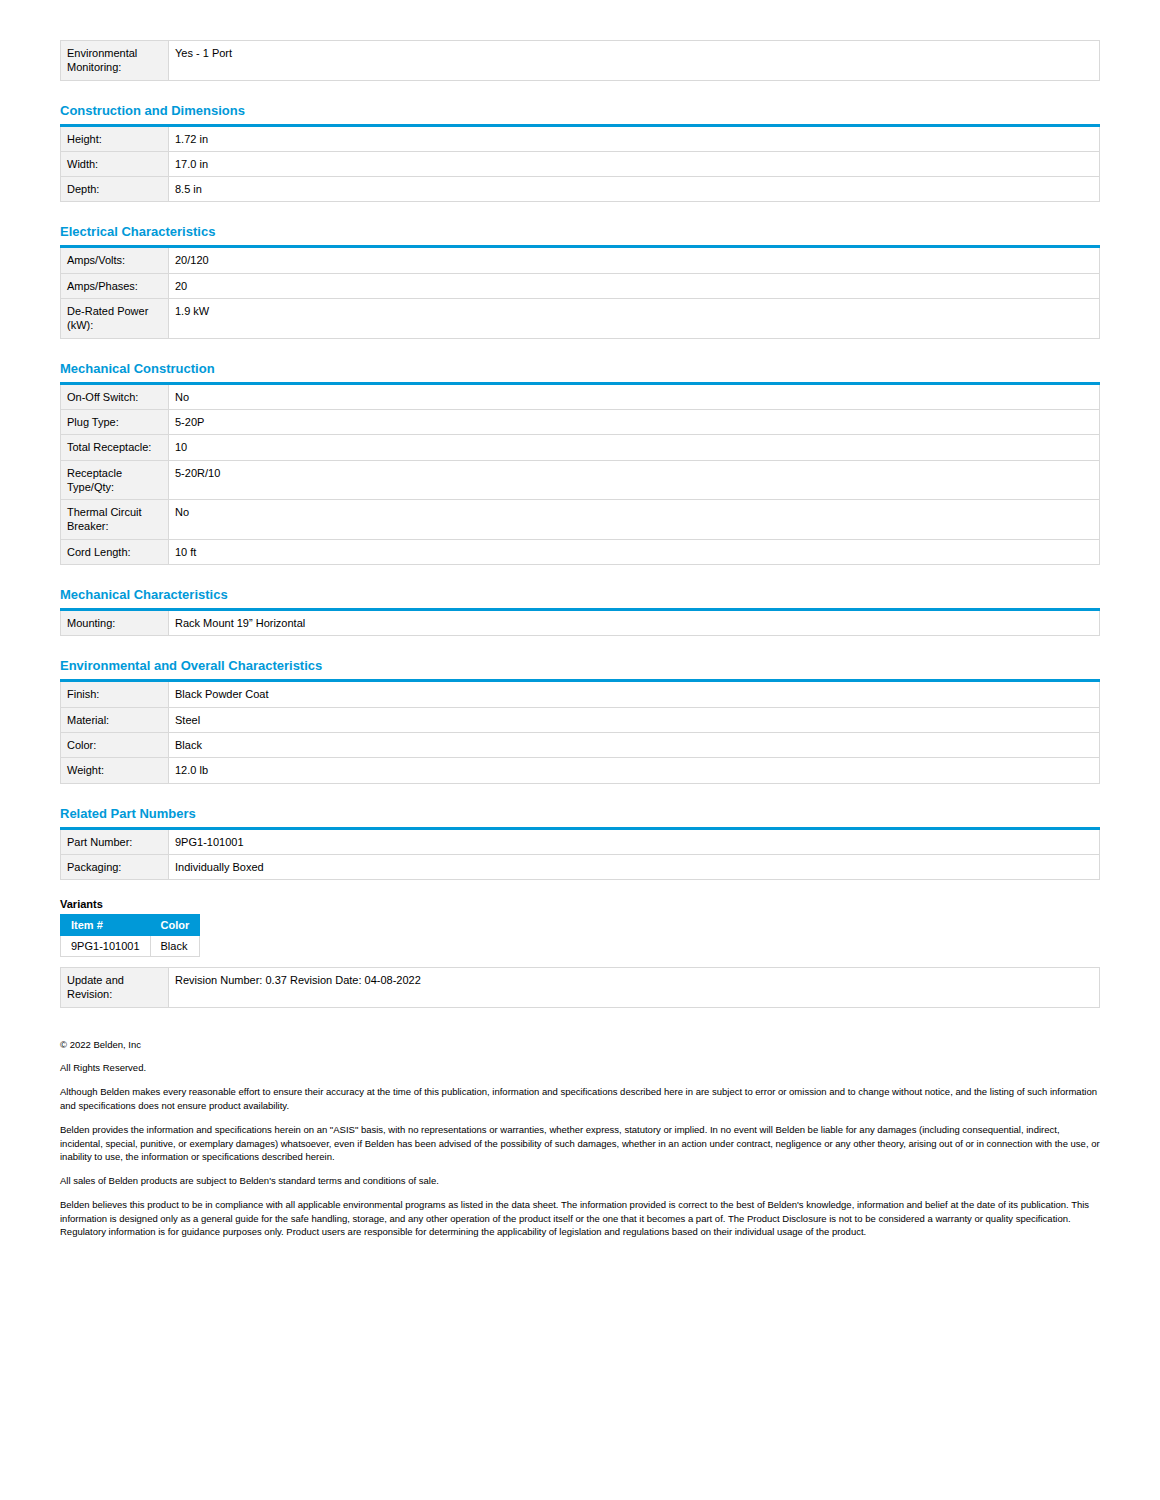| Environmental Monitoring: | Yes - 1 Port |
Construction and Dimensions
| Height: | 1.72 in |
| Width: | 17.0 in |
| Depth: | 8.5 in |
Electrical Characteristics
| Amps/Volts: | 20/120 |
| Amps/Phases: | 20 |
| De-Rated Power (kW): | 1.9 kW |
Mechanical Construction
| On-Off Switch: | No |
| Plug Type: | 5-20P |
| Total Receptacle: | 10 |
| Receptacle Type/Qty: | 5-20R/10 |
| Thermal Circuit Breaker: | No |
| Cord Length: | 10 ft |
Mechanical Characteristics
| Mounting: | Rack Mount 19” Horizontal |
Environmental and Overall Characteristics
| Finish: | Black Powder Coat |
| Material: | Steel |
| Color: | Black |
| Weight: | 12.0 lb |
Related Part Numbers
| Part Number: | 9PG1-101001 |
| Packaging: | Individually Boxed |
Variants
| Item # | Color |
| --- | --- |
| 9PG1-101001 | Black |
| Update and Revision: | Revision Number: 0.37 Revision Date: 04-08-2022 |
© 2022 Belden, Inc
All Rights Reserved.
Although Belden makes every reasonable effort to ensure their accuracy at the time of this publication, information and specifications described here in are subject to error or omission and to change without notice, and the listing of such information and specifications does not ensure product availability.
Belden provides the information and specifications herein on an "ASIS" basis, with no representations or warranties, whether express, statutory or implied. In no event will Belden be liable for any damages (including consequential, indirect, incidental, special, punitive, or exemplary damages) whatsoever, even if Belden has been advised of the possibility of such damages, whether in an action under contract, negligence or any other theory, arising out of or in connection with the use, or inability to use, the information or specifications described herein.
All sales of Belden products are subject to Belden's standard terms and conditions of sale.
Belden believes this product to be in compliance with all applicable environmental programs as listed in the data sheet. The information provided is correct to the best of Belden's knowledge, information and belief at the date of its publication. This information is designed only as a general guide for the safe handling, storage, and any other operation of the product itself or the one that it becomes a part of. The Product Disclosure is not to be considered a warranty or quality specification. Regulatory information is for guidance purposes only. Product users are responsible for determining the applicability of legislation and regulations based on their individual usage of the product.